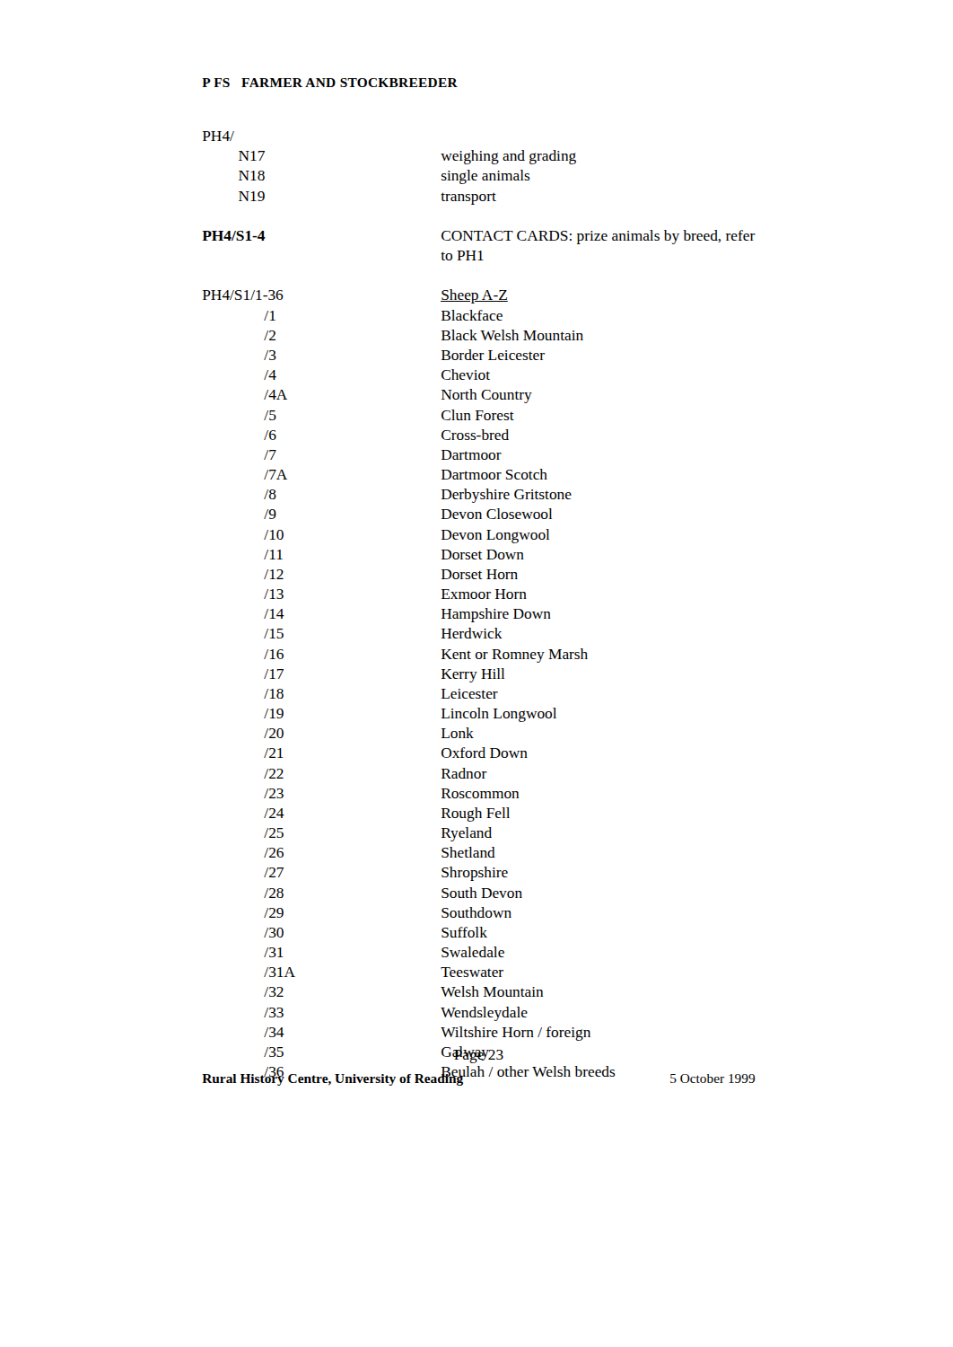P FS FARMER AND STOCKBREEDER
| PH4/ | |
| N17 | weighing and grading |
| N18 | single animals |
| N19 | transport |
| PH4/S1-4 | CONTACT CARDS: prize animals by breed, refer to PH1 |
| PH4/S1/1-36 | Sheep A-Z |
| /1 | Blackface |
| /2 | Black Welsh Mountain |
| /3 | Border Leicester |
| /4 | Cheviot |
| /4A | North Country |
| /5 | Clun Forest |
| /6 | Cross-bred |
| /7 | Dartmoor |
| /7A | Dartmoor Scotch |
| /8 | Derbyshire Gritstone |
| /9 | Devon Closewool |
| /10 | Devon Longwool |
| /11 | Dorset Down |
| /12 | Dorset Horn |
| /13 | Exmoor Horn |
| /14 | Hampshire Down |
| /15 | Herdwick |
| /16 | Kent or Romney Marsh |
| /17 | Kerry Hill |
| /18 | Leicester |
| /19 | Lincoln Longwool |
| /20 | Lonk |
| /21 | Oxford Down |
| /22 | Radnor |
| /23 | Roscommon |
| /24 | Rough Fell |
| /25 | Ryeland |
| /26 | Shetland |
| /27 | Shropshire |
| /28 | South Devon |
| /29 | Southdown |
| /30 | Suffolk |
| /31 | Swaledale |
| /31A | Teeswater |
| /32 | Welsh Mountain |
| /33 | Wendsleydale |
| /34 | Wiltshire Horn / foreign |
| /35 | Galway |
| /36 | Beulah / other Welsh breeds |
Page 23
Rural History Centre, University of Reading 5 October 1999